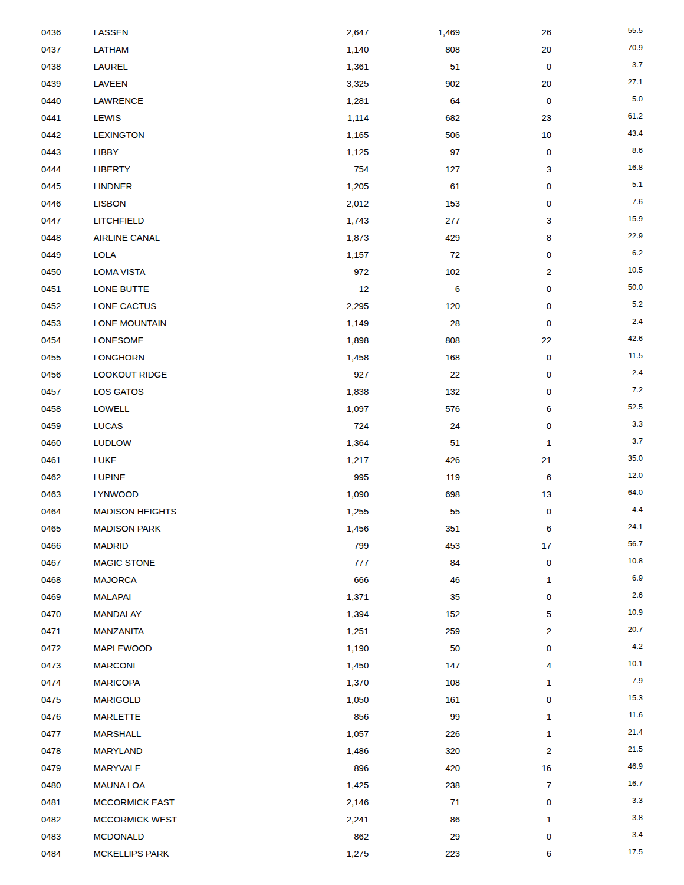| 0436 | LASSEN | 2,647 | 1,469 | 26 | 55.5 |
| 0437 | LATHAM | 1,140 | 808 | 20 | 70.9 |
| 0438 | LAUREL | 1,361 | 51 | 0 | 3.7 |
| 0439 | LAVEEN | 3,325 | 902 | 20 | 27.1 |
| 0440 | LAWRENCE | 1,281 | 64 | 0 | 5.0 |
| 0441 | LEWIS | 1,114 | 682 | 23 | 61.2 |
| 0442 | LEXINGTON | 1,165 | 506 | 10 | 43.4 |
| 0443 | LIBBY | 1,125 | 97 | 0 | 8.6 |
| 0444 | LIBERTY | 754 | 127 | 3 | 16.8 |
| 0445 | LINDNER | 1,205 | 61 | 0 | 5.1 |
| 0446 | LISBON | 2,012 | 153 | 0 | 7.6 |
| 0447 | LITCHFIELD | 1,743 | 277 | 3 | 15.9 |
| 0448 | AIRLINE CANAL | 1,873 | 429 | 8 | 22.9 |
| 0449 | LOLA | 1,157 | 72 | 0 | 6.2 |
| 0450 | LOMA VISTA | 972 | 102 | 2 | 10.5 |
| 0451 | LONE BUTTE | 12 | 6 | 0 | 50.0 |
| 0452 | LONE CACTUS | 2,295 | 120 | 0 | 5.2 |
| 0453 | LONE MOUNTAIN | 1,149 | 28 | 0 | 2.4 |
| 0454 | LONESOME | 1,898 | 808 | 22 | 42.6 |
| 0455 | LONGHORN | 1,458 | 168 | 0 | 11.5 |
| 0456 | LOOKOUT RIDGE | 927 | 22 | 0 | 2.4 |
| 0457 | LOS GATOS | 1,838 | 132 | 0 | 7.2 |
| 0458 | LOWELL | 1,097 | 576 | 6 | 52.5 |
| 0459 | LUCAS | 724 | 24 | 0 | 3.3 |
| 0460 | LUDLOW | 1,364 | 51 | 1 | 3.7 |
| 0461 | LUKE | 1,217 | 426 | 21 | 35.0 |
| 0462 | LUPINE | 995 | 119 | 6 | 12.0 |
| 0463 | LYNWOOD | 1,090 | 698 | 13 | 64.0 |
| 0464 | MADISON HEIGHTS | 1,255 | 55 | 0 | 4.4 |
| 0465 | MADISON PARK | 1,456 | 351 | 6 | 24.1 |
| 0466 | MADRID | 799 | 453 | 17 | 56.7 |
| 0467 | MAGIC STONE | 777 | 84 | 0 | 10.8 |
| 0468 | MAJORCA | 666 | 46 | 1 | 6.9 |
| 0469 | MALAPAI | 1,371 | 35 | 0 | 2.6 |
| 0470 | MANDALAY | 1,394 | 152 | 5 | 10.9 |
| 0471 | MANZANITA | 1,251 | 259 | 2 | 20.7 |
| 0472 | MAPLEWOOD | 1,190 | 50 | 0 | 4.2 |
| 0473 | MARCONI | 1,450 | 147 | 4 | 10.1 |
| 0474 | MARICOPA | 1,370 | 108 | 1 | 7.9 |
| 0475 | MARIGOLD | 1,050 | 161 | 0 | 15.3 |
| 0476 | MARLETTE | 856 | 99 | 1 | 11.6 |
| 0477 | MARSHALL | 1,057 | 226 | 1 | 21.4 |
| 0478 | MARYLAND | 1,486 | 320 | 2 | 21.5 |
| 0479 | MARYVALE | 896 | 420 | 16 | 46.9 |
| 0480 | MAUNA LOA | 1,425 | 238 | 7 | 16.7 |
| 0481 | MCCORMICK EAST | 2,146 | 71 | 0 | 3.3 |
| 0482 | MCCORMICK WEST | 2,241 | 86 | 1 | 3.8 |
| 0483 | MCDONALD | 862 | 29 | 0 | 3.4 |
| 0484 | MCKELLIPS PARK | 1,275 | 223 | 6 | 17.5 |